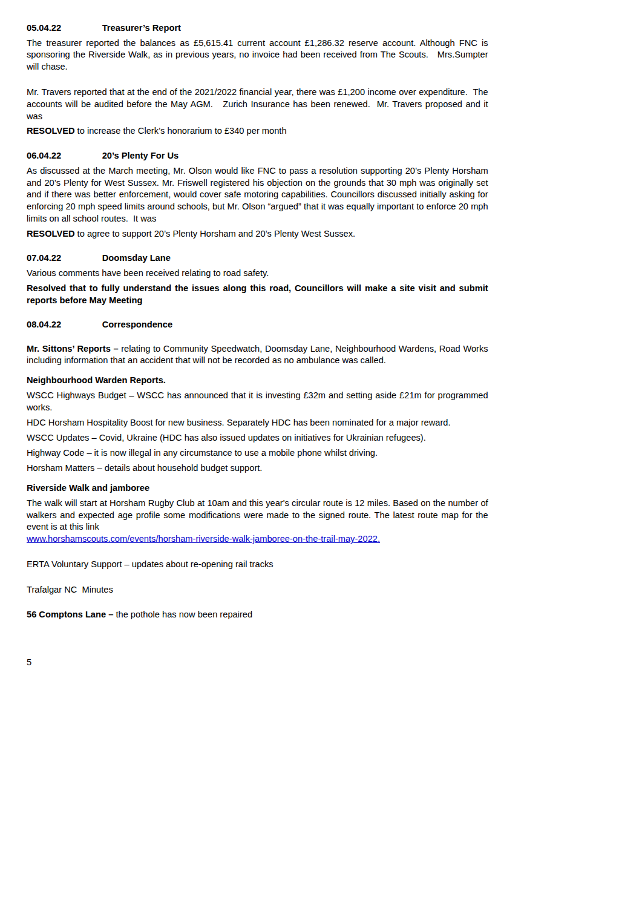05.04.22 Treasurer’s Report
The treasurer reported the balances as £5,615.41 current account £1,286.32 reserve account. Although FNC is sponsoring the Riverside Walk, as in previous years, no invoice had been received from The Scouts. Mrs.Sumpter will chase.
Mr. Travers reported that at the end of the 2021/2022 financial year, there was £1,200 income over expenditure. The accounts will be audited before the May AGM. Zurich Insurance has been renewed. Mr. Travers proposed and it was
RESOLVED to increase the Clerk’s honorarium to £340 per month
06.04.2220’s Plenty For Us
As discussed at the March meeting, Mr. Olson would like FNC to pass a resolution supporting 20’s Plenty Horsham and 20’s Plenty for West Sussex. Mr. Friswell registered his objection on the grounds that 30 mph was originally set and if there was better enforcement, would cover safe motoring capabilities. Councillors discussed initially asking for enforcing 20 mph speed limits around schools, but Mr. Olson “argued” that it was equally important to enforce 20 mph limits on all school routes. It was
RESOLVED to agree to support 20’s Plenty Horsham and 20’s Plenty West Sussex.
07.04.22 Doomsday Lane
Various comments have been received relating to road safety.
Resolved that to fully understand the issues along this road, Councillors will make a site visit and submit reports before May Meeting
08.04.22 Correspondence
Mr. Sittons’ Reports – relating to Community Speedwatch, Doomsday Lane, Neighbourhood Wardens, Road Works including information that an accident that will not be recorded as no ambulance was called.
Neighbourhood Warden Reports.
WSCC Highways Budget – WSCC has announced that it is investing £32m and setting aside £21m for programmed works.
HDC Horsham Hospitality Boost for new business. Separately HDC has been nominated for a major reward.
WSCC Updates – Covid, Ukraine (HDC has also issued updates on initiatives for Ukrainian refugees).
Highway Code – it is now illegal in any circumstance to use a mobile phone whilst driving.
Horsham Matters – details about household budget support.
Riverside Walk and jamboree
The walk will start at Horsham Rugby Club at 10am and this year's circular route is 12 miles. Based on the number of walkers and expected age profile some modifications were made to the signed route. The latest route map for the event is at this link
www.horshamscouts.com/events/horsham-riverside-walk-jamboree-on-the-trail-may-2022.
ERTA Voluntary Support – updates about re-opening rail tracks
Trafalgar NC Minutes
56 Comptons Lane – the pothole has now been repaired
5